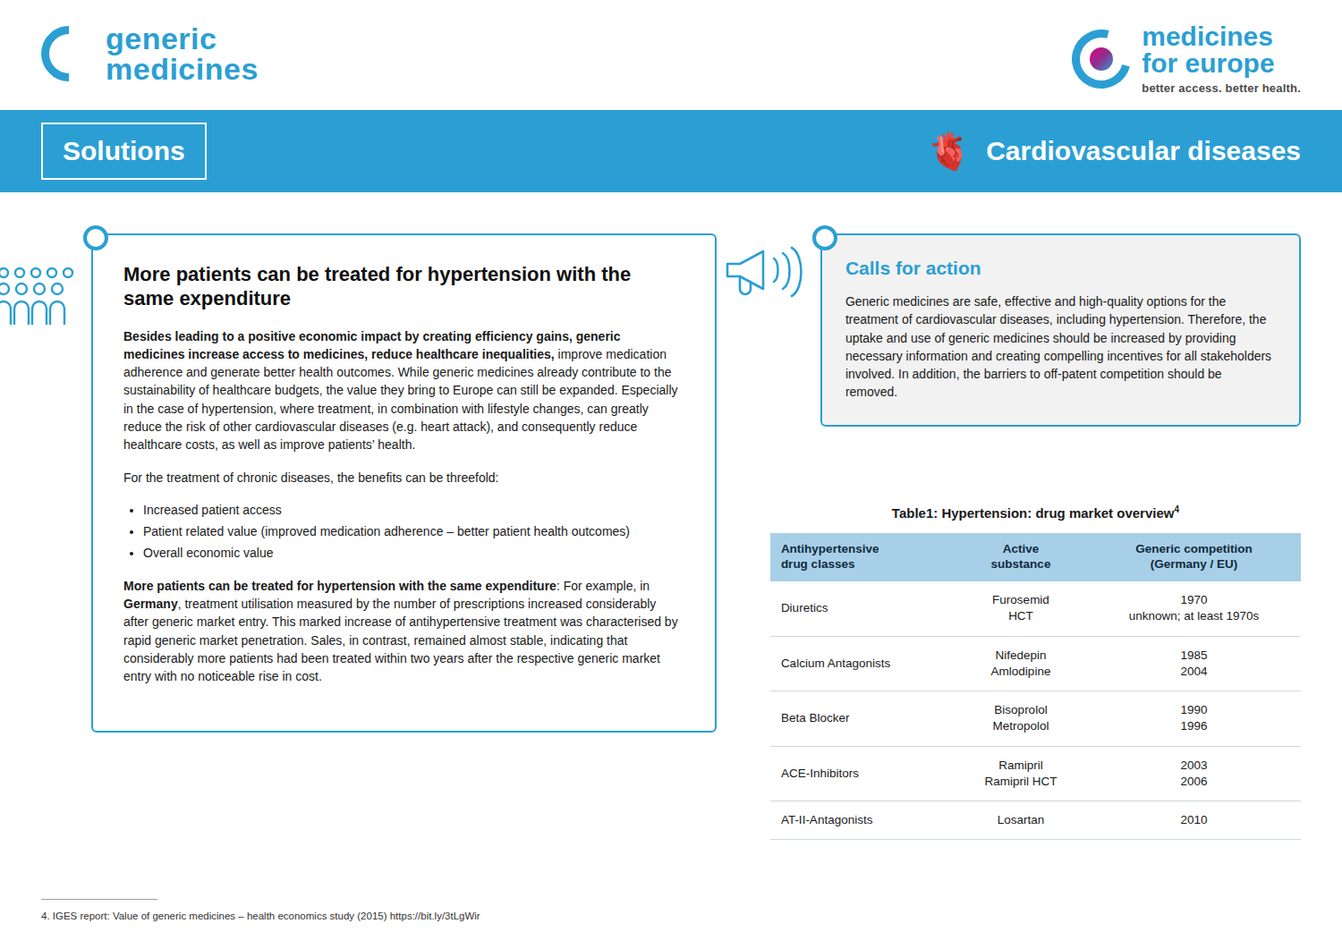generic medicines
medicines for europe better access. better health.
Solutions
🫀
Cardiovascular diseases
More patients can be treated for hypertension with the same expenditure
Besides leading to a positive economic impact by creating efficiency gains, generic medicines increase access to medicines, reduce healthcare inequalities, improve medication adherence and generate better health outcomes. While generic medicines already contribute to the sustainability of healthcare budgets, the value they bring to Europe can still be expanded. Especially in the case of hypertension, where treatment, in combination with lifestyle changes, can greatly reduce the risk of other cardiovascular diseases (e.g. heart attack), and consequently reduce healthcare costs, as well as improve patients’ health.
For the treatment of chronic diseases, the benefits can be threefold:
Increased patient access
Patient related value (improved medication adherence – better patient health outcomes)
Overall economic value
More patients can be treated for hypertension with the same expenditure: For example, in Germany, treatment utilisation measured by the number of prescriptions increased considerably after generic market entry. This marked increase of antihypertensive treatment was characterised by rapid generic market penetration. Sales, in contrast, remained almost stable, indicating that considerably more patients had been treated within two years after the respective generic market entry with no noticeable rise in cost.
Calls for action
Generic medicines are safe, effective and high-quality options for the treatment of cardiovascular diseases, including hypertension. Therefore, the uptake and use of generic medicines should be increased by providing necessary information and creating compelling incentives for all stakeholders involved. In addition, the barriers to off-patent competition should be removed.
Table1: Hypertension: drug market overview4
| Antihypertensive drug classes | Active substance | Generic competition (Germany / EU) |
| --- | --- | --- |
| Diuretics | Furosemid HCT | 1970 unknown; at least 1970s |
| Calcium Antagonists | Nifedepin Amlodipine | 1985 2004 |
| Beta Blocker | Bisoprolol Metropolol | 1990 1996 |
| ACE-Inhibitors | Ramipril Ramipril HCT | 2003 2006 |
| AT-II-Antagonists | Losartan | 2010 |
4. IGES report: Value of generic medicines – health economics study (2015) https://bit.ly/3tLgWir